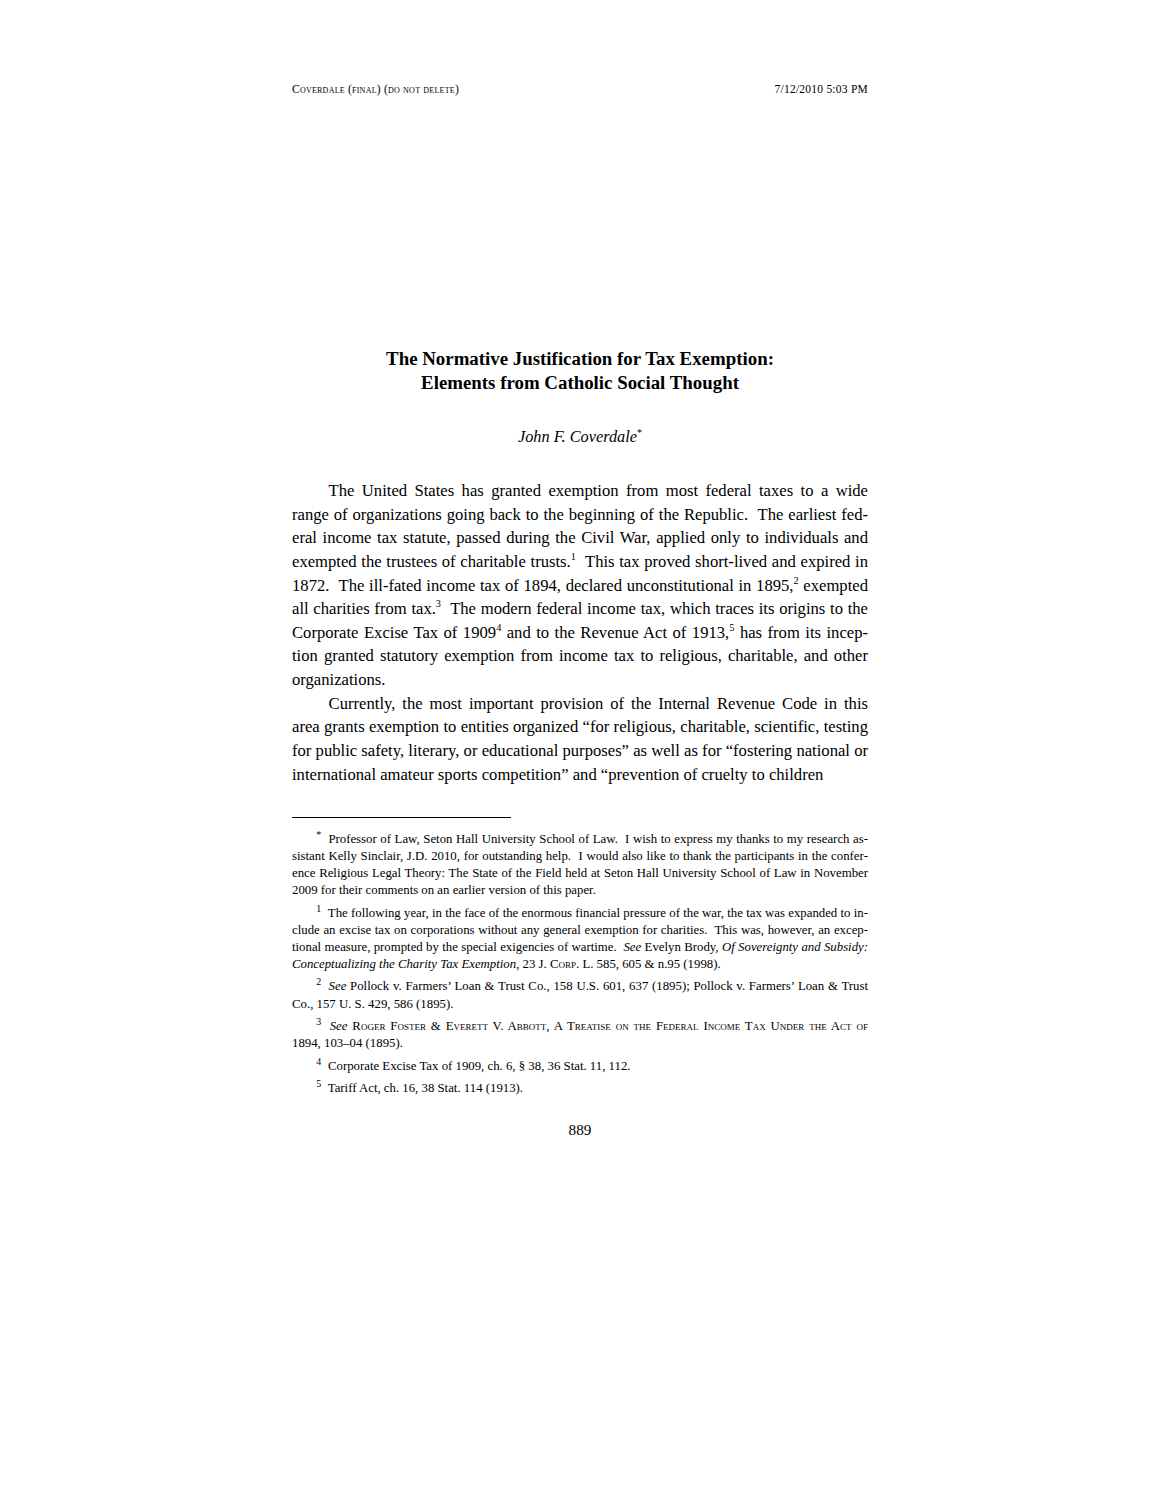Coverdale (Final) (Do Not Delete) 7/12/2010 5:03 PM
The Normative Justification for Tax Exemption:
Elements from Catholic Social Thought
John F. Coverdale*
The United States has granted exemption from most federal taxes to a wide range of organizations going back to the beginning of the Republic. The earliest federal income tax statute, passed during the Civil War, applied only to individuals and exempted the trustees of charitable trusts.1 This tax proved short-lived and expired in 1872. The ill-fated income tax of 1894, declared unconstitutional in 1895,2 exempted all charities from tax.3 The modern federal income tax, which traces its origins to the Corporate Excise Tax of 19094 and to the Revenue Act of 1913,5 has from its inception granted statutory exemption from income tax to religious, charitable, and other organizations.
Currently, the most important provision of the Internal Revenue Code in this area grants exemption to entities organized “for religious, charitable, scientific, testing for public safety, literary, or educational purposes” as well as for “fostering national or international amateur sports competition” and “prevention of cruelty to children
* Professor of Law, Seton Hall University School of Law. I wish to express my thanks to my research assistant Kelly Sinclair, J.D. 2010, for outstanding help. I would also like to thank the participants in the conference Religious Legal Theory: The State of the Field held at Seton Hall University School of Law in November 2009 for their comments on an earlier version of this paper.
1 The following year, in the face of the enormous financial pressure of the war, the tax was expanded to include an excise tax on corporations without any general exemption for charities. This was, however, an exceptional measure, prompted by the special exigencies of wartime. See Evelyn Brody, Of Sovereignty and Subsidy: Conceptualizing the Charity Tax Exemption, 23 J. Corp. L. 585, 605 & n.95 (1998).
2 See Pollock v. Farmers’ Loan & Trust Co., 158 U.S. 601, 637 (1895); Pollock v. Farmers’ Loan & Trust Co., 157 U. S. 429, 586 (1895).
3 See Roger Foster & Everett V. Abbott, A Treatise on the Federal Income Tax Under the Act of 1894, 103–04 (1895).
4 Corporate Excise Tax of 1909, ch. 6, § 38, 36 Stat. 11, 112.
5 Tariff Act, ch. 16, 38 Stat. 114 (1913).
889